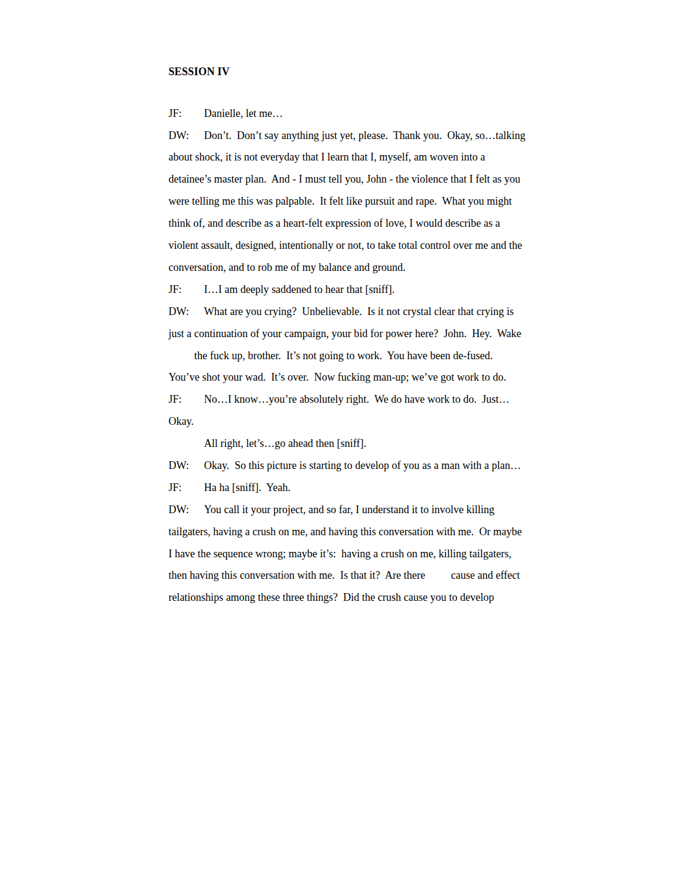SESSION IV
JF: Danielle, let me…
DW: Don’t. Don’t say anything just yet, please. Thank you. Okay, so…talking about shock, it is not everyday that I learn that I, myself, am woven into a detainee’s master plan. And - I must tell you, John - the violence that I felt as you were telling me this was palpable. It felt like pursuit and rape. What you might think of, and describe as a heart-felt expression of love, I would describe as a violent assault, designed, intentionally or not, to take total control over me and the conversation, and to rob me of my balance and ground.
JF: I…I am deeply saddened to hear that [sniff].
DW: What are you crying? Unbelievable. Is it not crystal clear that crying is just a continuation of your campaign, your bid for power here? John. Hey. Wake the fuck up, brother. It’s not going to work. You have been de-fused. You’ve shot your wad. It’s over. Now fucking man-up; we’ve got work to do.
JF: No…I know…you’re absolutely right. We do have work to do. Just… Okay.
All right, let’s…go ahead then [sniff].
DW: Okay. So this picture is starting to develop of you as a man with a plan…
JF: Ha ha [sniff]. Yeah.
DW: You call it your project, and so far, I understand it to involve killing tailgaters, having a crush on me, and having this conversation with me. Or maybe I have the sequence wrong; maybe it’s: having a crush on me, killing tailgaters, then having this conversation with me. Is that it? Are there cause and effect relationships among these three things? Did the crush cause you to develop